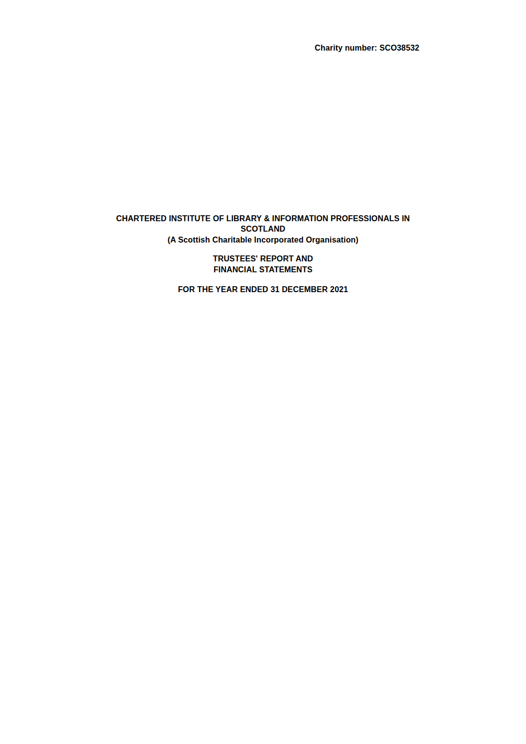Charity number: SCO38532
CHARTERED INSTITUTE OF LIBRARY & INFORMATION PROFESSIONALS IN SCOTLAND
(A Scottish Charitable Incorporated Organisation)
TRUSTEES' REPORT AND
FINANCIAL STATEMENTS
FOR THE YEAR ENDED 31 DECEMBER 2021